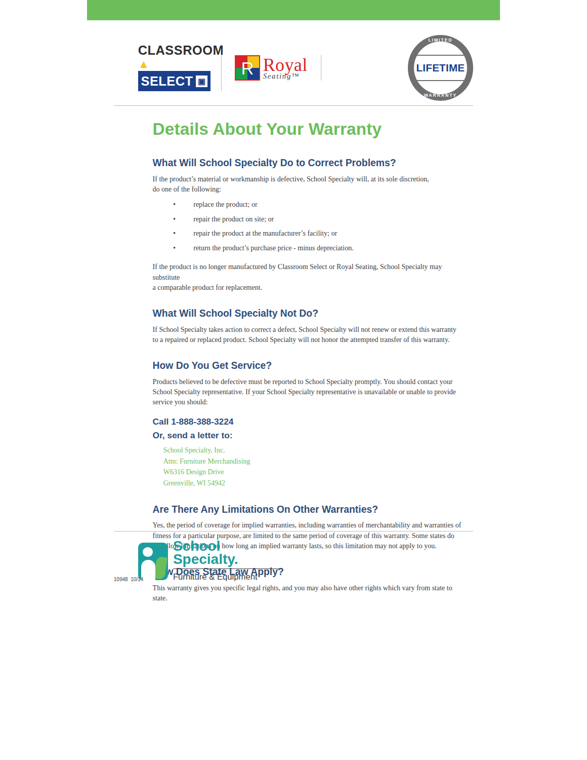CLASSROOM ▲
SELECT▣
R
Royal
Seating™
LIMITED
LIFETIME
WARRANTY
Details About Your Warranty
What Will School Specialty Do to Correct Problems?
If the product’s material or workmanship is defective, School Specialty will, at its sole discretion,
do one of the following:
replace the product; or
repair the product on site; or
repair the product at the manufacturer’s facility; or
return the product’s purchase price - minus depreciation.
If the product is no longer manufactured by Classroom Select or Royal Seating, School Specialty may substitute
a comparable product for replacement.
What Will School Specialty Not Do?
If School Specialty takes action to correct a defect, School Specialty will not renew or extend this warranty
to a repaired or replaced product. School Specialty will not honor the attempted transfer of this warranty.
How Do You Get Service?
Products believed to be defective must be reported to School Specialty promptly. You should contact your School Specialty representative. If your School Specialty representative is unavailable or unable to provide service you should:
Call 1-888-388-3224
Or, send a letter to:
School Specialty, Inc.
Attn: Furniture Merchandising
W6316 Design Drive
Greenville, WI 54942
Are There Any Limitations On Other Warranties?
Yes, the period of coverage for implied warranties, including warranties of merchantability and warranties of fitness for a particular purpose, are limited to the same period of coverage of this warranty. Some states do not allow limitations on how long an implied warranty lasts, so this limitation may not apply to you.
How Does State Law Apply?
This warranty gives you specific legal rights, and you may also have other rights which vary from state to state.
School
Specialty.
Furniture & Equipment
10948 10/14